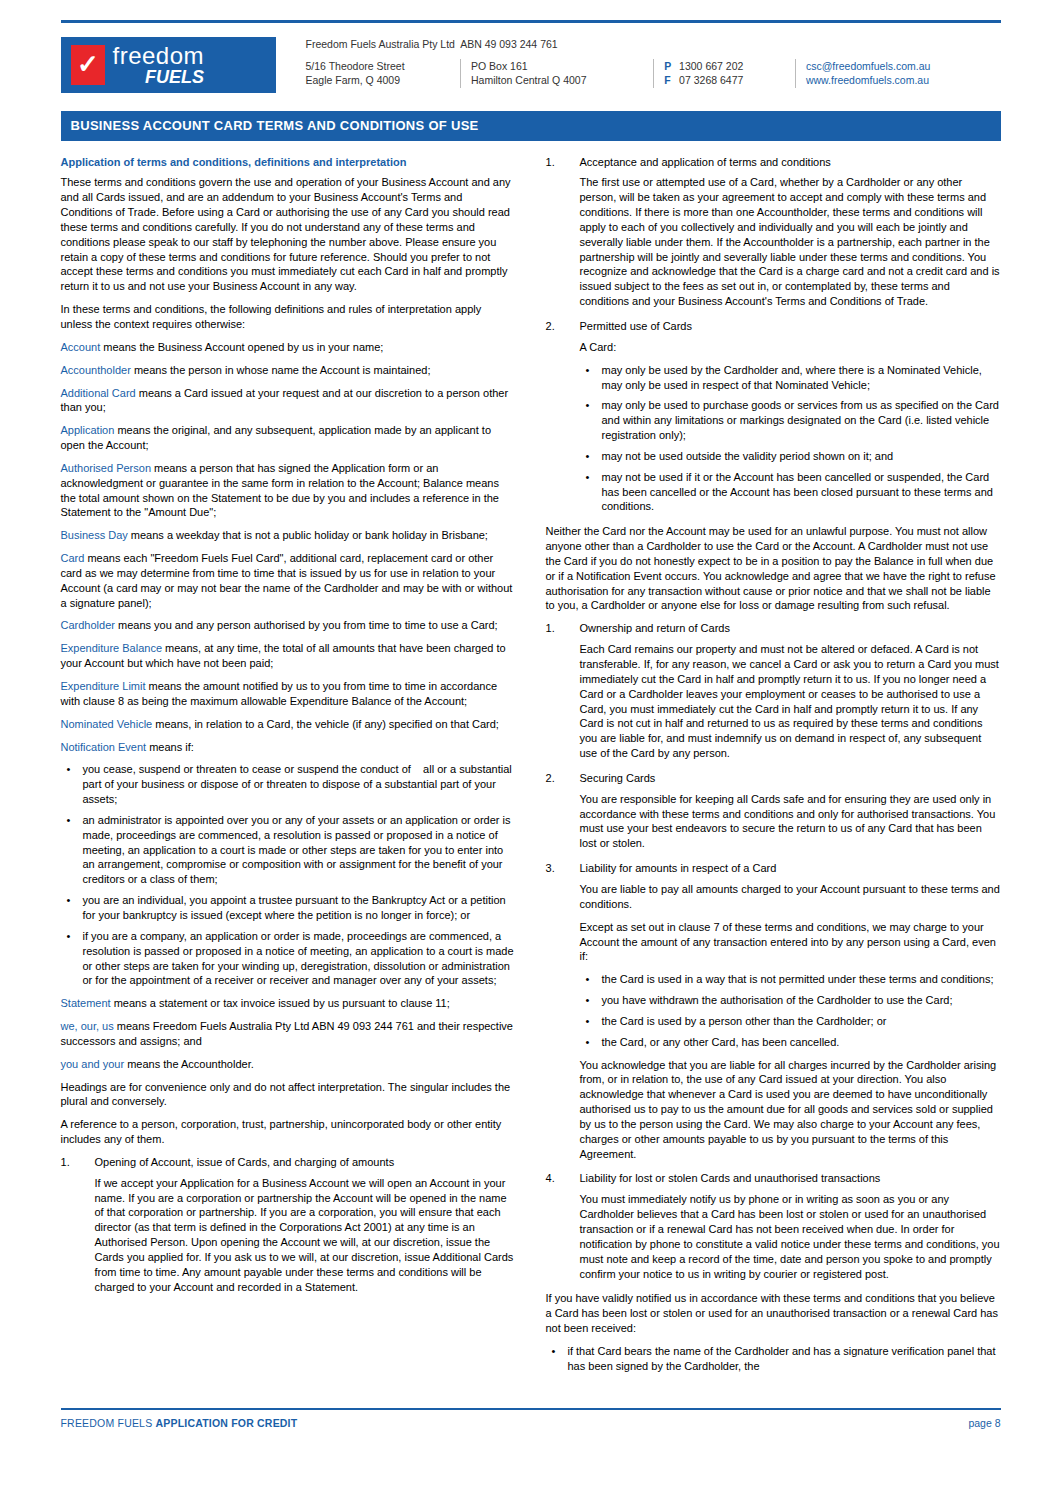✓
freedom FUELS
Freedom Fuels Australia Pty Ltd ABN 49 093 244 761
| 5/16 Theodore Street Eagle Farm, Q 4009 | PO Box 161 Hamilton Central Q 4007 | P 1300 667 202 F 07 3268 6477 | csc@freedomfuels.com.au www.freedomfuels.com.au |
BUSINESS ACCOUNT CARD TERMS AND CONDITIONS OF USE
Application of terms and conditions, definitions and interpretation
These terms and conditions govern the use and operation of your Business Account and any and all Cards issued, and are an addendum to your Business Account's Terms and Conditions of Trade. Before using a Card or authorising the use of any Card you should read these terms and conditions carefully. If you do not understand any of these terms and conditions please speak to our staff by telephoning the number above. Please ensure you retain a copy of these terms and conditions for future reference. Should you prefer to not accept these terms and conditions you must immediately cut each Card in half and promptly return it to us and not use your Business Account in any way.
In these terms and conditions, the following definitions and rules of interpretation apply unless the context requires otherwise:
Account means the Business Account opened by us in your name;
Accountholder means the person in whose name the Account is maintained;
Additional Card means a Card issued at your request and at our discretion to a person other than you;
Application means the original, and any subsequent, application made by an applicant to open the Account;
Authorised Person means a person that has signed the Application form or an acknowledgment or guarantee in the same form in relation to the Account; Balance means the total amount shown on the Statement to be due by you and includes a reference in the Statement to the "Amount Due";
Business Day means a weekday that is not a public holiday or bank holiday in Brisbane;
Card means each "Freedom Fuels Fuel Card", additional card, replacement card or other card as we may determine from time to time that is issued by us for use in relation to your Account (a card may or may not bear the name of the Cardholder and may be with or without a signature panel);
Cardholder means you and any person authorised by you from time to time to use a Card;
Expenditure Balance means, at any time, the total of all amounts that have been charged to your Account but which have not been paid;
Expenditure Limit means the amount notified by us to you from time to time in accordance with clause 8 as being the maximum allowable Expenditure Balance of the Account;
Nominated Vehicle means, in relation to a Card, the vehicle (if any) specified on that Card;
Notification Event means if:
you cease, suspend or threaten to cease or suspend the conduct of all or a substantial part of your business or dispose of or threaten to dispose of a substantial part of your assets;
an administrator is appointed over you or any of your assets or an application or order is made, proceedings are commenced, a resolution is passed or proposed in a notice of meeting, an application to a court is made or other steps are taken for you to enter into an arrangement, compromise or composition with or assignment for the benefit of your creditors or a class of them;
you are an individual, you appoint a trustee pursuant to the Bankruptcy Act or a petition for your bankruptcy is issued (except where the petition is no longer in force); or
if you are a company, an application or order is made, proceedings are commenced, a resolution is passed or proposed in a notice of meeting, an application to a court is made or other steps are taken for your winding up, deregistration, dissolution or administration or for the appointment of a receiver or receiver and manager over any of your assets;
Statement means a statement or tax invoice issued by us pursuant to clause 11;
we, our, us means Freedom Fuels Australia Pty Ltd ABN 49 093 244 761 and their respective successors and assigns; and
you and your means the Accountholder.
Headings are for convenience only and do not affect interpretation. The singular includes the plural and conversely.
A reference to a person, corporation, trust, partnership, unincorporated body or other entity includes any of them.
Opening of Account, issue of Cards, and charging of amounts
If we accept your Application for a Business Account we will open an Account in your name. If you are a corporation or partnership the Account will be opened in the name of that corporation or partnership. If you are a corporation, you will ensure that each director (as that term is defined in the Corporations Act 2001) at any time is an Authorised Person. Upon opening the Account we will, at our discretion, issue the Cards you applied for. If you ask us to we will, at our discretion, issue Additional Cards from time to time. Any amount payable under these terms and conditions will be charged to your Account and recorded in a Statement.
Acceptance and application of terms and conditions
The first use or attempted use of a Card, whether by a Cardholder or any other person, will be taken as your agreement to accept and comply with these terms and conditions. If there is more than one Accountholder, these terms and conditions will apply to each of you collectively and individually and you will each be jointly and severally liable under them. If the Accountholder is a partnership, each partner in the partnership will be jointly and severally liable under these terms and conditions. You recognize and acknowledge that the Card is a charge card and not a credit card and is issued subject to the fees as set out in, or contemplated by, these terms and conditions and your Business Account's Terms and Conditions of Trade.
Permitted use of Cards
A Card:
may only be used by the Cardholder and, where there is a Nominated Vehicle, may only be used in respect of that Nominated Vehicle;
may only be used to purchase goods or services from us as specified on the Card and within any limitations or markings designated on the Card (i.e. listed vehicle registration only);
may not be used outside the validity period shown on it; and
may not be used if it or the Account has been cancelled or suspended, the Card has been cancelled or the Account has been closed pursuant to these terms and conditions.
Neither the Card nor the Account may be used for an unlawful purpose. You must not allow anyone other than a Cardholder to use the Card or the Account. A Cardholder must not use the Card if you do not honestly expect to be in a position to pay the Balance in full when due or if a Notification Event occurs. You acknowledge and agree that we have the right to refuse authorisation for any transaction without cause or prior notice and that we shall not be liable to you, a Cardholder or anyone else for loss or damage resulting from such refusal.
Ownership and return of Cards
Each Card remains our property and must not be altered or defaced. A Card is not transferable. If, for any reason, we cancel a Card or ask you to return a Card you must immediately cut the Card in half and promptly return it to us. If you no longer need a Card or a Cardholder leaves your employment or ceases to be authorised to use a Card, you must immediately cut the Card in half and promptly return it to us. If any Card is not cut in half and returned to us as required by these terms and conditions you are liable for, and must indemnify us on demand in respect of, any subsequent use of the Card by any person.
Securing Cards
You are responsible for keeping all Cards safe and for ensuring they are used only in accordance with these terms and conditions and only for authorised transactions. You must use your best endeavors to secure the return to us of any Card that has been lost or stolen.
Liability for amounts in respect of a Card
You are liable to pay all amounts charged to your Account pursuant to these terms and conditions.
Except as set out in clause 7 of these terms and conditions, we may charge to your Account the amount of any transaction entered into by any person using a Card, even if:
the Card is used in a way that is not permitted under these terms and conditions;
you have withdrawn the authorisation of the Cardholder to use the Card;
the Card is used by a person other than the Cardholder; or
the Card, or any other Card, has been cancelled.
You acknowledge that you are liable for all charges incurred by the Cardholder arising from, or in relation to, the use of any Card issued at your direction. You also acknowledge that whenever a Card is used you are deemed to have unconditionally authorised us to pay to us the amount due for all goods and services sold or supplied by us to the person using the Card. We may also charge to your Account any fees, charges or other amounts payable to us by you pursuant to the terms of this Agreement.
Liability for lost or stolen Cards and unauthorised transactions
You must immediately notify us by phone or in writing as soon as you or any Cardholder believes that a Card has been lost or stolen or used for an unauthorised transaction or if a renewal Card has not been received when due. In order for notification by phone to constitute a valid notice under these terms and conditions, you must note and keep a record of the time, date and person you spoke to and promptly confirm your notice to us in writing by courier or registered post.
If you have validly notified us in accordance with these terms and conditions that you believe a Card has been lost or stolen or used for an unauthorised transaction or a renewal Card has not been received:
if that Card bears the name of the Cardholder and has a signature verification panel that has been signed by the Cardholder, the
FREEDOM FUELS APPLICATION FOR CREDIT
page 8